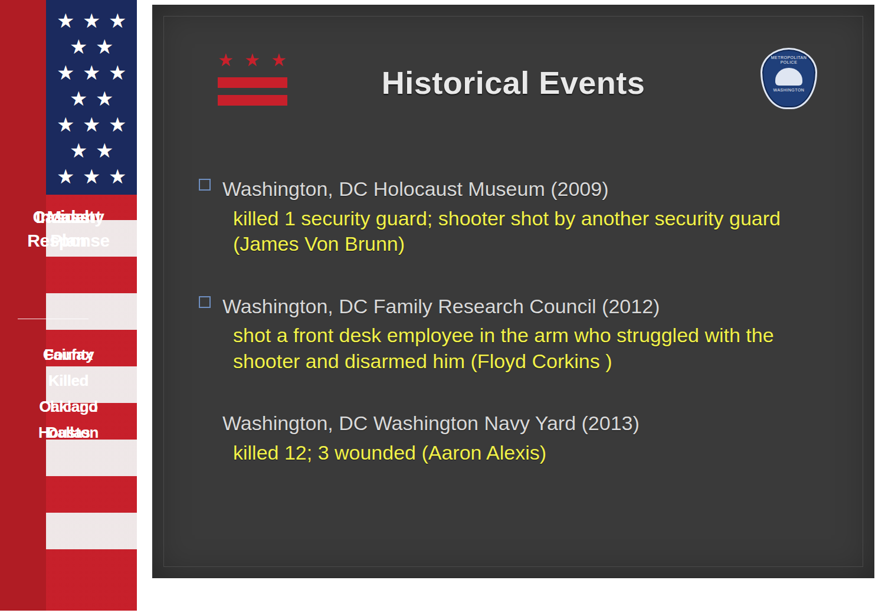★ ★ ★ ★ ★ ★ ★ ★ ★ ★ ★ ★ ★ ★ ★ ★ ★ ★
Mass Casualty Incident
Response Plan
Fairfax County
Killed Killed
Chicago Oakland
Houston Dallas
★★★
METROPOLITAN POLICE
WASHINGTON
Historical Events
Washington, DC Holocaust Museum (2009) killed 1 security guard; shooter shot by another security guard (James Von Brunn)
Washington, DC Family Research Council (2012) shot a front desk employee in the arm who struggled with the shooter and disarmed him (Floyd Corkins )
Washington, DC Washington Navy Yard (2013) killed 12; 3 wounded (Aaron Alexis)